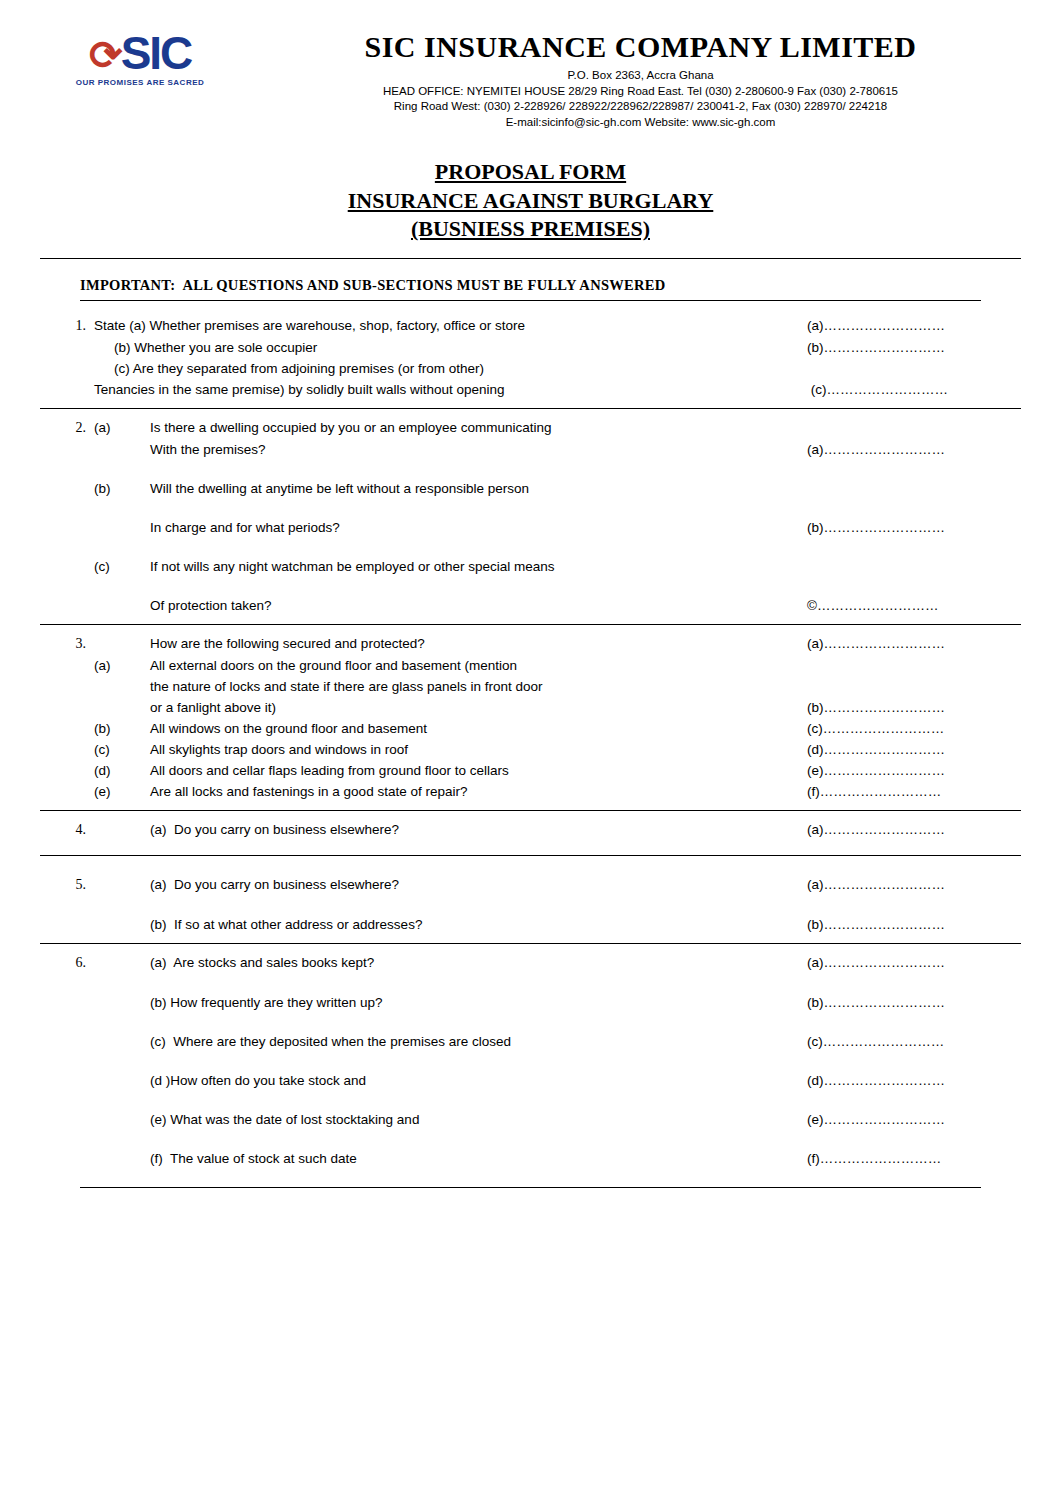⟳SIC
OUR PROMISES ARE SACRED
SIC INSURANCE COMPANY LIMITED
P.O. Box 2363, Accra Ghana
HEAD OFFICE: NYEMITEI HOUSE 28/29 Ring Road East. Tel (030) 2-280600-9 Fax (030) 2-780615
Ring Road West: (030) 2-228926/ 228922/228962/228987/ 230041-2, Fax (030) 228970/ 224218
E-mail:sicinfo@sic-gh.com Website: www.sic-gh.com
PROPOSAL FORM INSURANCE AGAINST BURGLARY (BUSNIESS PREMISES)
IMPORTANT: ALL QUESTIONS AND SUB-SECTIONS MUST BE FULLY ANSWERED
| 1. | State (a) Whether premises are warehouse, shop, factory, office or store | (a)……………………… |
| | (b) Whether you are sole occupier | (b)……………………… |
| | (c) Are they separated from adjoining premises (or from other) | |
| | Tenancies in the same premise) by solidly built walls without opening | (c)……………………… |
| 2. | (a) | Is there a dwelling occupied by you or an employee communicating | |
| | | With the premises? | (a)……………………… |
| | (b) | Will the dwelling at anytime be left without a responsible person | |
| | | In charge and for what periods? | (b)……………………… |
| | (c) | If not wills any night watchman be employed or other special means | |
| | | Of protection taken? | ©……………………… |
| 3. | | How are the following secured and protected? | (a)……………………… |
| | (a) | All external doors on the ground floor and basement (mention | |
| | | the nature of locks and state if there are glass panels in front door | |
| | | or a fanlight above it) | (b)……………………… |
| | (b) | All windows on the ground floor and basement | (c)……………………… |
| | (c) | All skylights trap doors and windows in roof | (d)……………………… |
| | (d) | All doors and cellar flaps leading from ground floor to cellars | (e)……………………… |
| | (e) | Are all locks and fastenings in a good state of repair? | (f)……………………… |
| 4. | | (a) Do you carry on business elsewhere? | (a)……………………… |
| 5. | | (a) Do you carry on business elsewhere? | (a)……………………… |
| | | (b) If so at what other address or addresses? | (b)……………………… |
| 6. | | (a) Are stocks and sales books kept? | (a)……………………… |
| | | (b) How frequently are they written up? | (b)……………………… |
| | | (c) Where are they deposited when the premises are closed | (c)……………………… |
| | | (d )How often do you take stock and | (d)……………………… |
| | | (e) What was the date of lost stocktaking and | (e)……………………… |
| | | (f) The value of stock at such date | (f)……………………… |